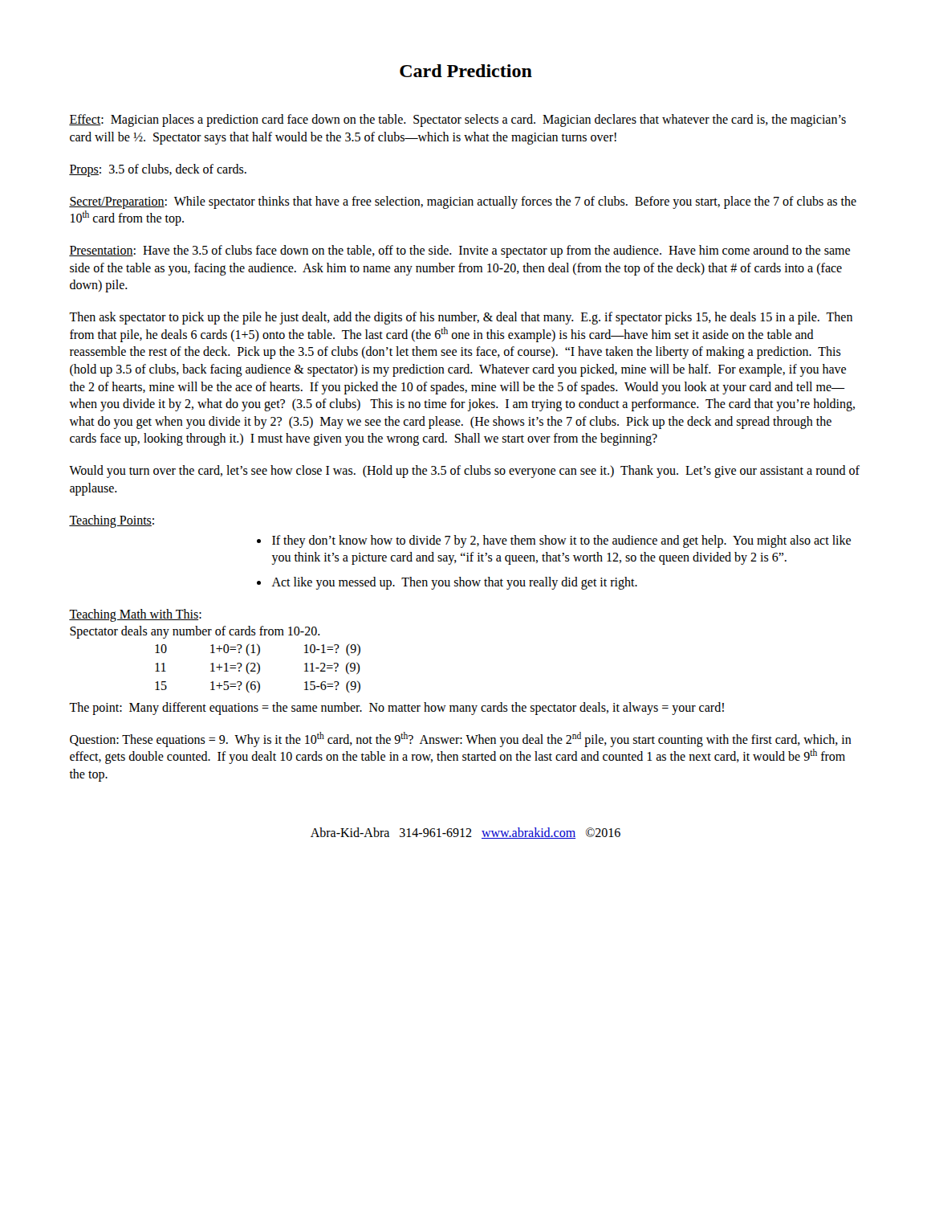Card Prediction
Effect: Magician places a prediction card face down on the table. Spectator selects a card. Magician declares that whatever the card is, the magician’s card will be ½. Spectator says that half would be the 3.5 of clubs—which is what the magician turns over!
Props: 3.5 of clubs, deck of cards.
Secret/Preparation: While spectator thinks that have a free selection, magician actually forces the 7 of clubs. Before you start, place the 7 of clubs as the 10th card from the top.
Presentation: Have the 3.5 of clubs face down on the table, off to the side. Invite a spectator up from the audience. Have him come around to the same side of the table as you, facing the audience. Ask him to name any number from 10-20, then deal (from the top of the deck) that # of cards into a (face down) pile.
Then ask spectator to pick up the pile he just dealt, add the digits of his number, & deal that many. E.g. if spectator picks 15, he deals 15 in a pile. Then from that pile, he deals 6 cards (1+5) onto the table. The last card (the 6th one in this example) is his card—have him set it aside on the table and reassemble the rest of the deck. Pick up the 3.5 of clubs (don’t let them see its face, of course). “I have taken the liberty of making a prediction. This (hold up 3.5 of clubs, back facing audience & spectator) is my prediction card. Whatever card you picked, mine will be half. For example, if you have the 2 of hearts, mine will be the ace of hearts. If you picked the 10 of spades, mine will be the 5 of spades. Would you look at your card and tell me—when you divide it by 2, what do you get? (3.5 of clubs) This is no time for jokes. I am trying to conduct a performance. The card that you’re holding, what do you get when you divide it by 2? (3.5) May we see the card please. (He shows it’s the 7 of clubs. Pick up the deck and spread through the cards face up, looking through it.) I must have given you the wrong card. Shall we start over from the beginning?
Would you turn over the card, let’s see how close I was. (Hold up the 3.5 of clubs so everyone can see it.) Thank you. Let’s give our assistant a round of applause.
Teaching Points:
If they don’t know how to divide 7 by 2, have them show it to the audience and get help. You might also act like you think it’s a picture card and say, “if it’s a queen, that’s worth 12, so the queen divided by 2 is 6”.
Act like you messed up. Then you show that you really did get it right.
Teaching Math with This:
Spectator deals any number of cards from 10-20.
| 10 | 1+0=? (1) | 10-1=? (9) |
| 11 | 1+1=? (2) | 11-2=? (9) |
| 15 | 1+5=? (6) | 15-6=? (9) |
The point: Many different equations = the same number. No matter how many cards the spectator deals, it always = your card!
Question: These equations = 9. Why is it the 10th card, not the 9th? Answer: When you deal the 2nd pile, you start counting with the first card, which, in effect, gets double counted. If you dealt 10 cards on the table in a row, then started on the last card and counted 1 as the next card, it would be 9th from the top.
Abra-Kid-Abra 314-961-6912 www.abrakid.com ©2016